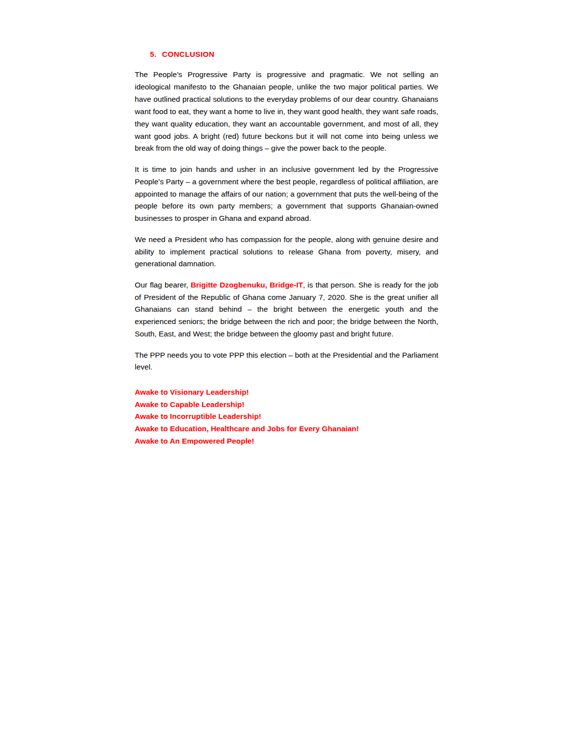5. CONCLUSION
The People’s Progressive Party is progressive and pragmatic. We not selling an ideological manifesto to the Ghanaian people, unlike the two major political parties. We have outlined practical solutions to the everyday problems of our dear country. Ghanaians want food to eat, they want a home to live in, they want good health, they want safe roads, they want quality education, they want an accountable government, and most of all, they want good jobs. A bright (red) future beckons but it will not come into being unless we break from the old way of doing things – give the power back to the people.
It is time to join hands and usher in an inclusive government led by the Progressive People’s Party – a government where the best people, regardless of political affiliation, are appointed to manage the affairs of our nation; a government that puts the well-being of the people before its own party members; a government that supports Ghanaian-owned businesses to prosper in Ghana and expand abroad.
We need a President who has compassion for the people, along with genuine desire and ability to implement practical solutions to release Ghana from poverty, misery, and generational damnation.
Our flag bearer, Brigitte Dzogbenuku, Bridge-IT, is that person. She is ready for the job of President of the Republic of Ghana come January 7, 2020. She is the great unifier all Ghanaians can stand behind – the bright between the energetic youth and the experienced seniors; the bridge between the rich and poor; the bridge between the North, South, East, and West; the bridge between the gloomy past and bright future.
The PPP needs you to vote PPP this election – both at the Presidential and the Parliament level.
Awake to Visionary Leadership!
Awake to Capable Leadership!
Awake to Incorruptible Leadership!
Awake to Education, Healthcare and Jobs for Every Ghanaian!
Awake to An Empowered People!